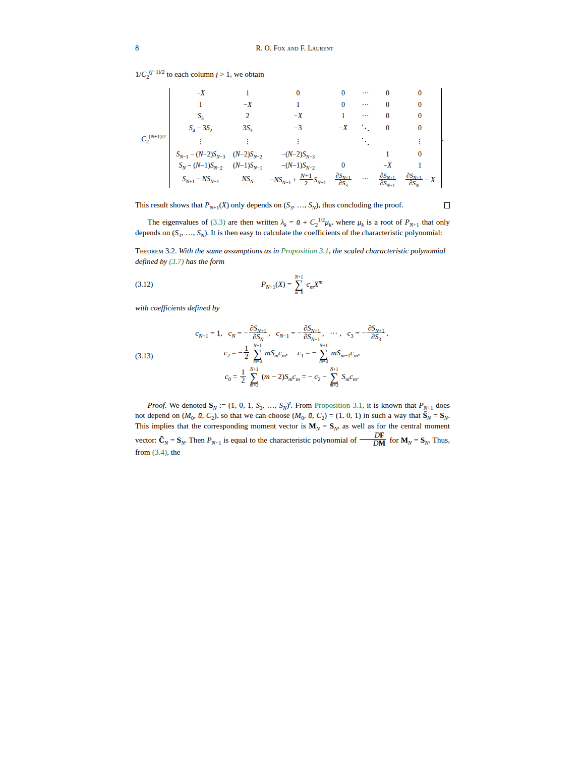8 R. O. Fox and F. Laurent
1/C2(j−1)/2 to each column j > 1, we obtain
C2(N+1)/2
| − X | 1 | 0 | 0 | ··· | 0 | 0 |
| 1 | − X | 1 | 0 | ··· | 0 | 0 |
| S 3 | 2 | − X | 1 | ··· | 0 | 0 |
| S 4 − 3 S 2 | 3 S 3 | −3 | − X | ⋱ | 0 | 0 |
| ⋮ | ⋮ | ⋮ | | ⋱ | | ⋮ |
| S N −1 − ( N −2) S N −3 | ( N −2) S N −2 | −( N −2) S N −3 | | | 1 | 0 |
| S N − ( N −1) S N −2 | ( N −1) S N −1 | −( N −1) S N −2 | 0 | | − X | 1 |
| S N +1 − N S N −1 | N S N | − N S N −1 + N +1 2 S N +1 | ∂ S N +1 ∂ S 3 | ··· | ∂ S N +1 ∂ S N −1 | ∂ S N +1 ∂ S N − X |
.
This result shows that PN+1(X) only depends on (S3, …, SN), thus concluding the proof.
The eigenvalues of (3.3) are then written λk = ū + C21/2μk, where μk is a root of PN+1 that only depends on (S3, …, SN). It is then easy to calculate the coefficients of the characteristic polynomial:
Theorem 3.2. With the same assumptions as in Proposition 3.1, the scaled characteristic polynomial defined by (3.7) has the form
(3.12)
PN+1(X) = N+1 ∑ m=0 cmXm
with coefficients defined by
(3.13)
cN+1 = 1, cN = −∂SN+1∂SN, cN−1 = −∂SN+1∂SN−1, ··· , c3 = −∂SN+1∂S3, c2 = −12 N+1 ∑ m=3 mSmcm, c1 = − N+1 ∑ m=3 mSm−1cm, c0 = 12 N+1 ∑ m=3 (m − 2)Smcm = − c2 − N+1 ∑ m=3 Smcm.
Proof. We denoted SN := (1, 0, 1, S3, …, SN)t. From Proposition 3.1, it is known that PN+1 does not depend on (M0, ū, C2), so that we can choose (M0, ū, C2) = (1, 0, 1) in such a way that S̃N = SN. This implies that the corresponding moment vector is MN = SN, as well as for the central moment vector: C̃N = SN. Then PN+1 is equal to the characteristic polynomial of DF DM for MN = SN. Thus, from (3.4), the